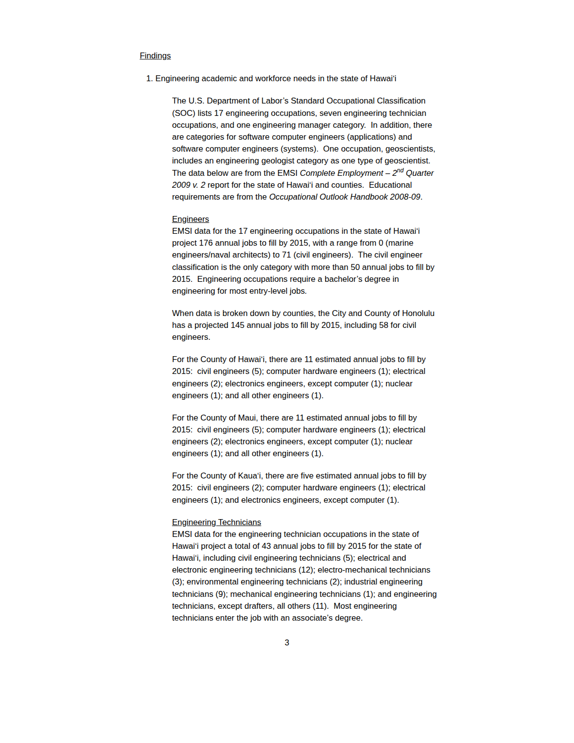Findings
Engineering academic and workforce needs in the state of Hawaiʻi
The U.S. Department of Labor’s Standard Occupational Classification (SOC) lists 17 engineering occupations, seven engineering technician occupations, and one engineering manager category. In addition, there are categories for software computer engineers (applications) and software computer engineers (systems). One occupation, geoscientists, includes an engineering geologist category as one type of geoscientist. The data below are from the EMSI Complete Employment – 2nd Quarter 2009 v. 2 report for the state of Hawaiʻi and counties. Educational requirements are from the Occupational Outlook Handbook 2008-09.
Engineers
EMSI data for the 17 engineering occupations in the state of Hawaiʻi project 176 annual jobs to fill by 2015, with a range from 0 (marine engineers/naval architects) to 71 (civil engineers). The civil engineer classification is the only category with more than 50 annual jobs to fill by 2015. Engineering occupations require a bachelor’s degree in engineering for most entry-level jobs.
When data is broken down by counties, the City and County of Honolulu has a projected 145 annual jobs to fill by 2015, including 58 for civil engineers.
For the County of Hawaiʻi, there are 11 estimated annual jobs to fill by 2015: civil engineers (5); computer hardware engineers (1); electrical engineers (2); electronics engineers, except computer (1); nuclear engineers (1); and all other engineers (1).
For the County of Maui, there are 11 estimated annual jobs to fill by 2015: civil engineers (5); computer hardware engineers (1); electrical engineers (2); electronics engineers, except computer (1); nuclear engineers (1); and all other engineers (1).
For the County of Kauaʻi, there are five estimated annual jobs to fill by 2015: civil engineers (2); computer hardware engineers (1); electrical engineers (1); and electronics engineers, except computer (1).
Engineering Technicians
EMSI data for the engineering technician occupations in the state of Hawaiʻi project a total of 43 annual jobs to fill by 2015 for the state of Hawaiʻi, including civil engineering technicians (5); electrical and electronic engineering technicians (12); electro-mechanical technicians (3); environmental engineering technicians (2); industrial engineering technicians (9); mechanical engineering technicians (1); and engineering technicians, except drafters, all others (11). Most engineering technicians enter the job with an associate’s degree.
3